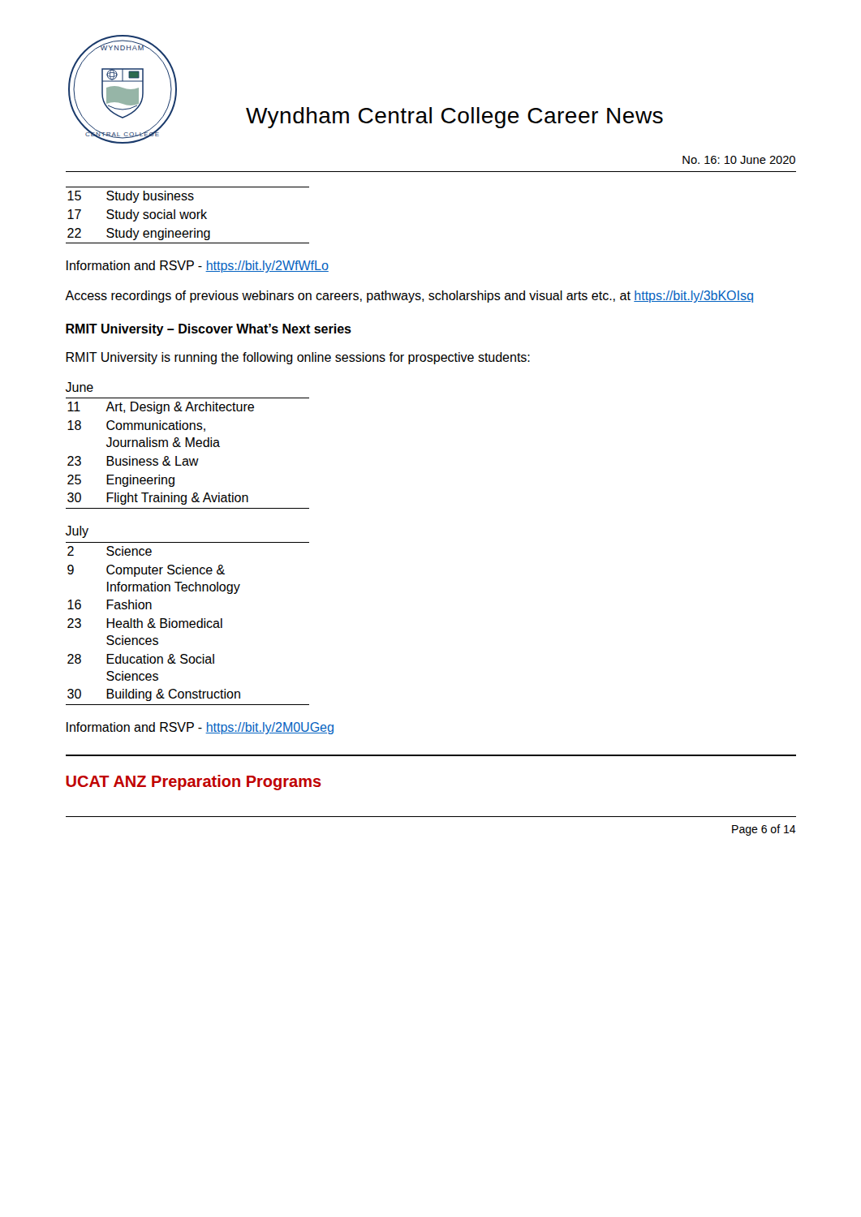WYNDHAM CENTRAL COLLEGE
Wyndham Central College Career News
No. 16: 10 June 2020
| 15 | Study business |
| 17 | Study social work |
| 22 | Study engineering |
Information and RSVP - https://bit.ly/2WfWfLo
Access recordings of previous webinars on careers, pathways, scholarships and visual arts etc., at https://bit.ly/3bKOIsq
RMIT University – Discover What’s Next series
RMIT University is running the following online sessions for prospective students:
June
| 11 | Art, Design & Architecture |
| 18 | Communications, Journalism & Media |
| 23 | Business & Law |
| 25 | Engineering |
| 30 | Flight Training & Aviation |
July
| 2 | Science |
| 9 | Computer Science & Information Technology |
| 16 | Fashion |
| 23 | Health & Biomedical Sciences |
| 28 | Education & Social Sciences |
| 30 | Building & Construction |
Information and RSVP - https://bit.ly/2M0UGeg
UCAT ANZ Preparation Programs
Page 6 of 14